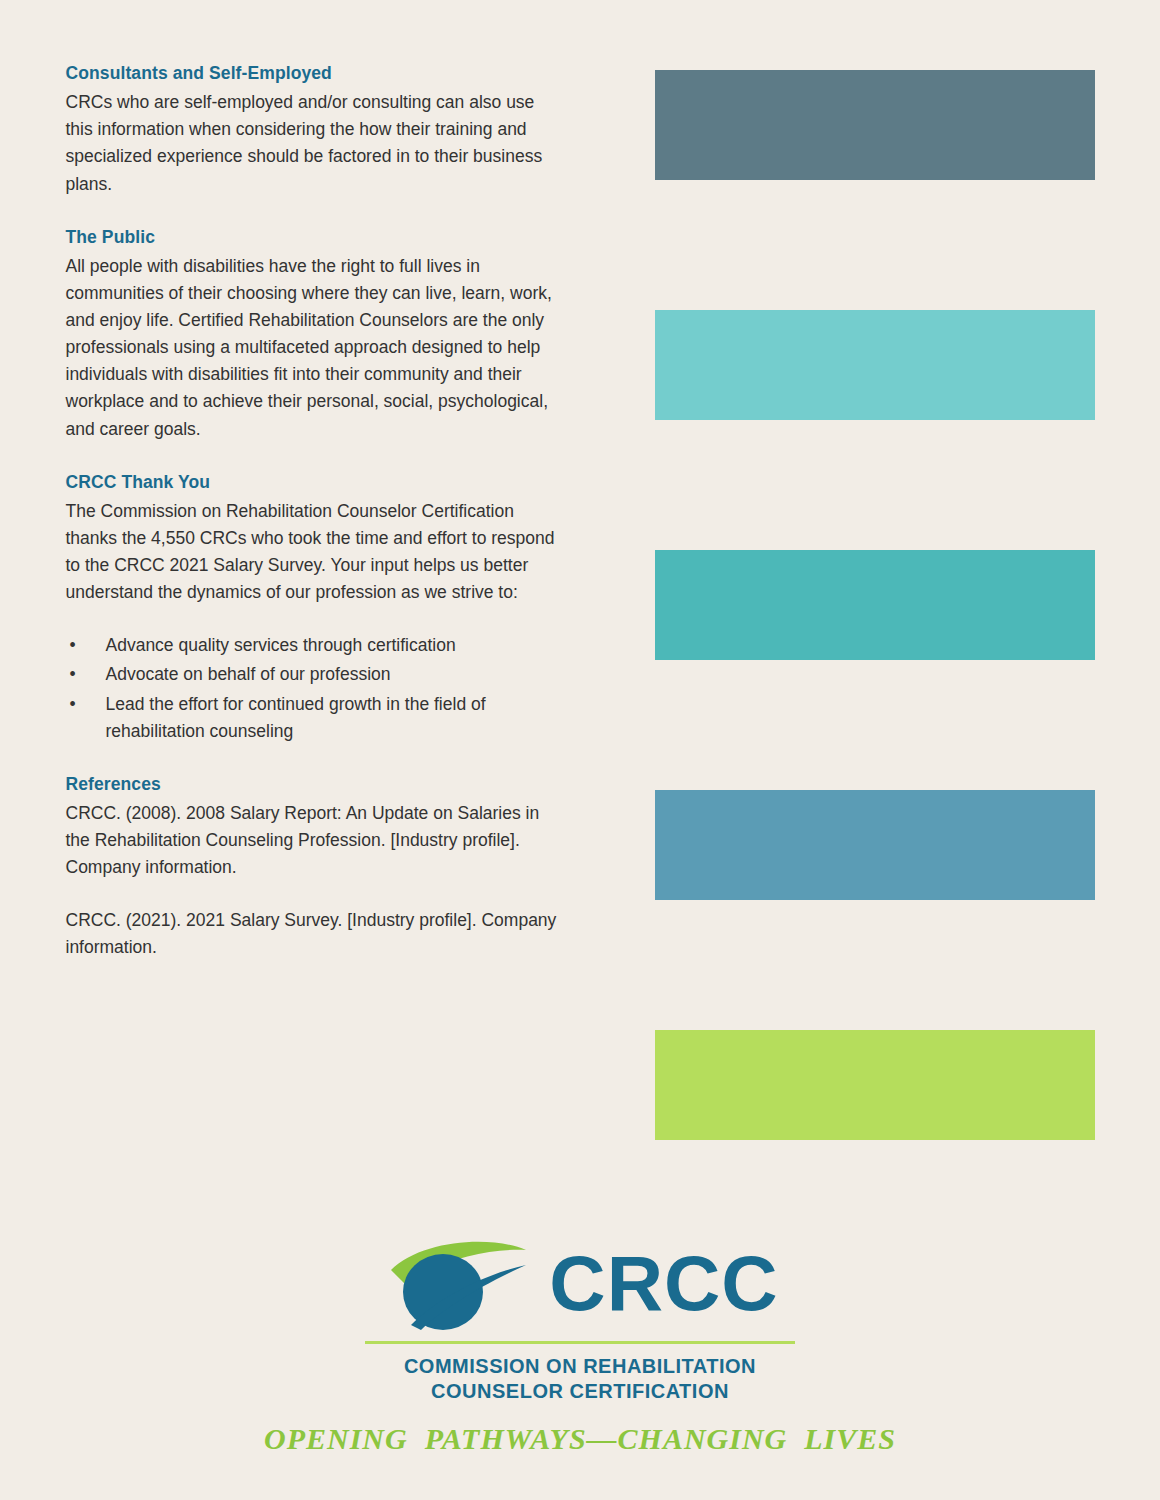Consultants and Self-Employed
CRCs who are self-employed and/or consulting can also use this information when considering the how their training and specialized experience should be factored in to their business plans.
The Public
All people with disabilities have the right to full lives in communities of their choosing where they can live, learn, work, and enjoy life. Certified Rehabilitation Counselors are the only professionals using a multifaceted approach designed to help individuals with disabilities fit into their community and their workplace and to achieve their personal, social, psychological, and career goals.
CRCC Thank You
The Commission on Rehabilitation Counselor Certification thanks the 4,550 CRCs who took the time and effort to respond to the CRCC 2021 Salary Survey. Your input helps us better understand the dynamics of our profession as we strive to:
Advance quality services through certification
Advocate on behalf of our profession
Lead the effort for continued growth in the field of rehabilitation counseling
References
CRCC. (2008). 2008 Salary Report: An Update on Salaries in the Rehabilitation Counseling Profession. [Industry profile]. Company information.
CRCC. (2021). 2021 Salary Survey. [Industry profile]. Company information.
CRCC
COMMISSION ON REHABILITATION
COUNSELOR CERTIFICATION
OPENING PATHWAYS—CHANGING LIVES